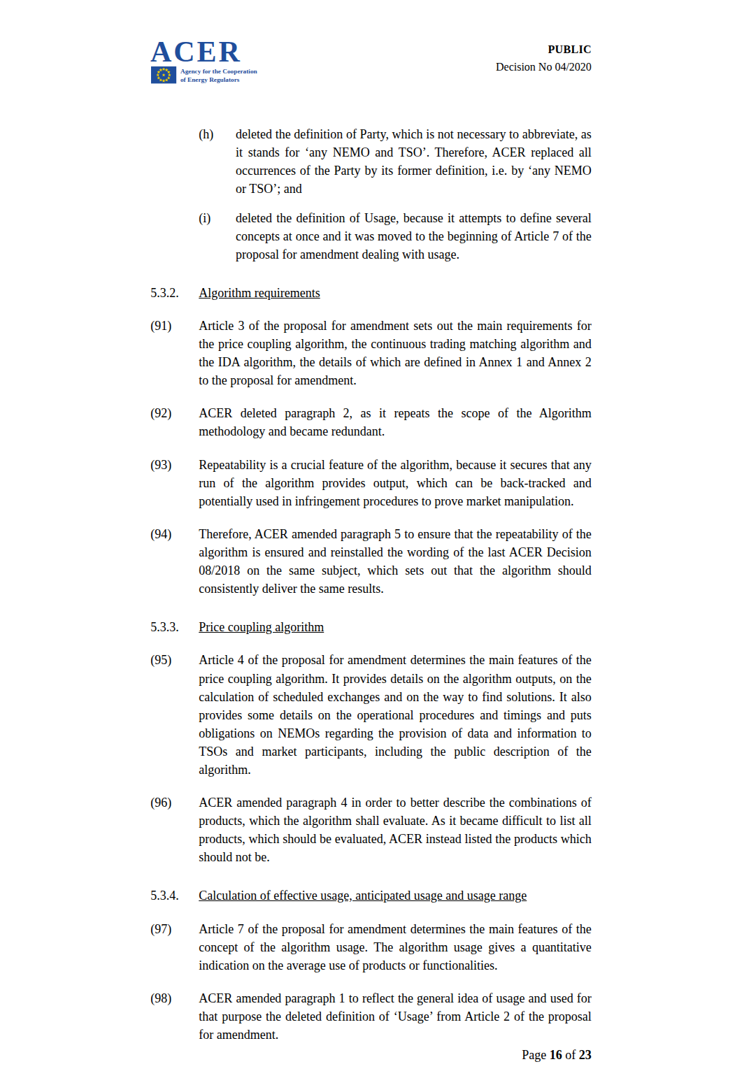ACER Agency for the Cooperation of Energy Regulators
PUBLIC
Decision No 04/2020
(h) deleted the definition of Party, which is not necessary to abbreviate, as it stands for ‘any NEMO and TSO’. Therefore, ACER replaced all occurrences of the Party by its former definition, i.e. by ‘any NEMO or TSO’; and
(i) deleted the definition of Usage, because it attempts to define several concepts at once and it was moved to the beginning of Article 7 of the proposal for amendment dealing with usage.
5.3.2.
Algorithm requirements
(91)
Article 3 of the proposal for amendment sets out the main requirements for the price coupling algorithm, the continuous trading matching algorithm and the IDA algorithm, the details of which are defined in Annex 1 and Annex 2 to the proposal for amendment.
(92)
ACER deleted paragraph 2, as it repeats the scope of the Algorithm methodology and became redundant.
(93)
Repeatability is a crucial feature of the algorithm, because it secures that any run of the algorithm provides output, which can be back-tracked and potentially used in infringement procedures to prove market manipulation.
(94)
Therefore, ACER amended paragraph 5 to ensure that the repeatability of the algorithm is ensured and reinstalled the wording of the last ACER Decision 08/2018 on the same subject, which sets out that the algorithm should consistently deliver the same results.
5.3.3.
Price coupling algorithm
(95)
Article 4 of the proposal for amendment determines the main features of the price coupling algorithm. It provides details on the algorithm outputs, on the calculation of scheduled exchanges and on the way to find solutions. It also provides some details on the operational procedures and timings and puts obligations on NEMOs regarding the provision of data and information to TSOs and market participants, including the public description of the algorithm.
(96)
ACER amended paragraph 4 in order to better describe the combinations of products, which the algorithm shall evaluate. As it became difficult to list all products, which should be evaluated, ACER instead listed the products which should not be.
5.3.4.
Calculation of effective usage, anticipated usage and usage range
(97)
Article 7 of the proposal for amendment determines the main features of the concept of the algorithm usage. The algorithm usage gives a quantitative indication on the average use of products or functionalities.
(98)
ACER amended paragraph 1 to reflect the general idea of usage and used for that purpose the deleted definition of ‘Usage’ from Article 2 of the proposal for amendment.
Page 16 of 23